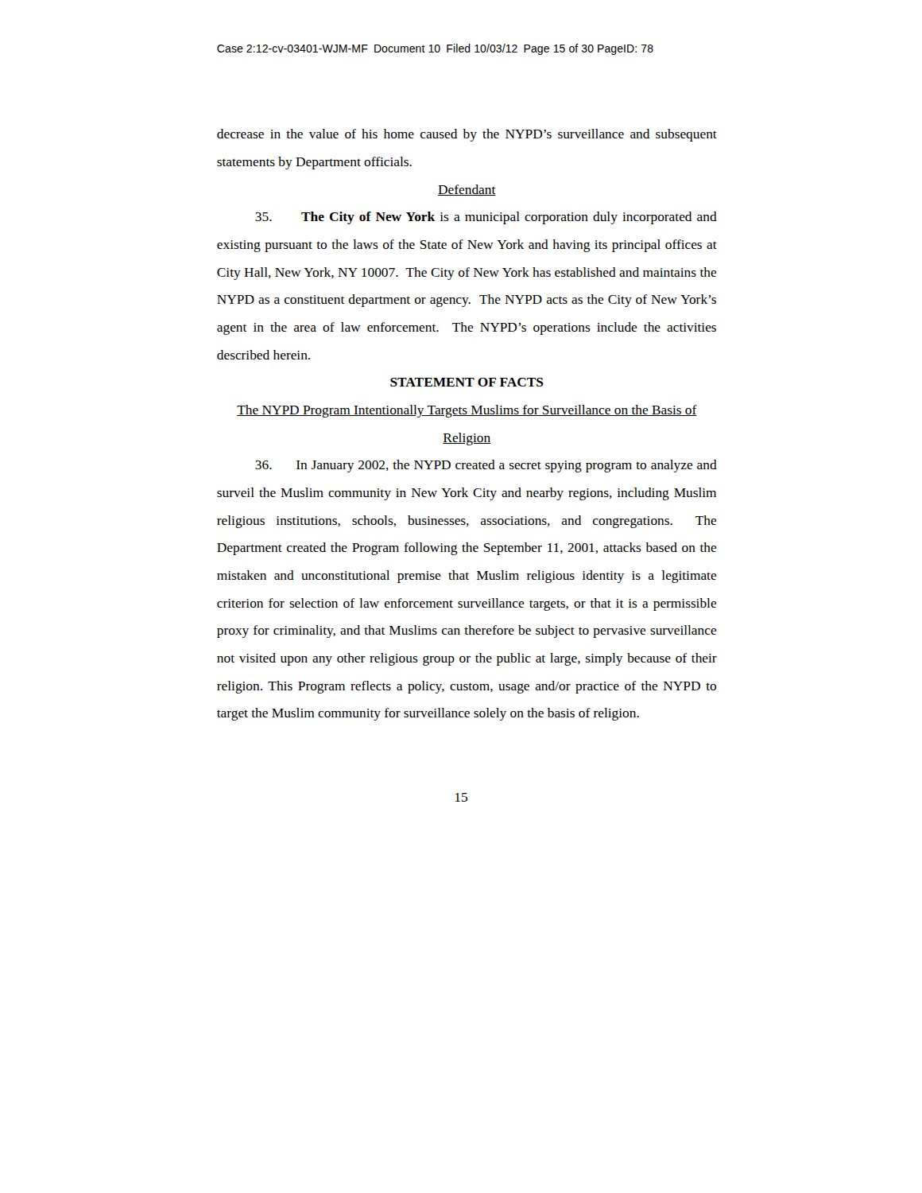Case 2:12-cv-03401-WJM-MF Document 10 Filed 10/03/12 Page 15 of 30 PageID: 78
decrease in the value of his home caused by the NYPD’s surveillance and subsequent statements by Department officials.
Defendant
35. The City of New York is a municipal corporation duly incorporated and existing pursuant to the laws of the State of New York and having its principal offices at City Hall, New York, NY 10007. The City of New York has established and maintains the NYPD as a constituent department or agency. The NYPD acts as the City of New York’s agent in the area of law enforcement. The NYPD’s operations include the activities described herein.
STATEMENT OF FACTS
The NYPD Program Intentionally Targets Muslims for Surveillance on the Basis of Religion
36. In January 2002, the NYPD created a secret spying program to analyze and surveil the Muslim community in New York City and nearby regions, including Muslim religious institutions, schools, businesses, associations, and congregations. The Department created the Program following the September 11, 2001, attacks based on the mistaken and unconstitutional premise that Muslim religious identity is a legitimate criterion for selection of law enforcement surveillance targets, or that it is a permissible proxy for criminality, and that Muslims can therefore be subject to pervasive surveillance not visited upon any other religious group or the public at large, simply because of their religion. This Program reflects a policy, custom, usage and/or practice of the NYPD to target the Muslim community for surveillance solely on the basis of religion.
15